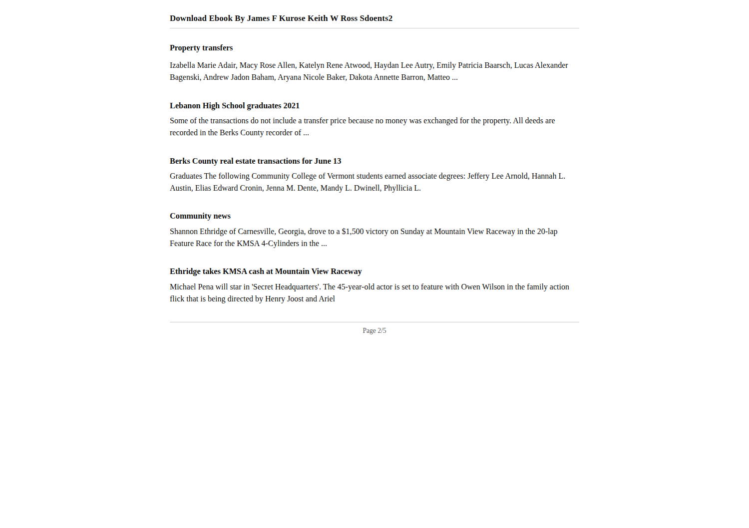Download Ebook By James F Kurose Keith W Ross Sdoents2
Property transfers
Izabella Marie Adair, Macy Rose Allen, Katelyn Rene Atwood, Haydan Lee Autry, Emily Patricia Baarsch, Lucas Alexander Bagenski, Andrew Jadon Baham, Aryana Nicole Baker, Dakota Annette Barron, Matteo ...
Lebanon High School graduates 2021
Some of the transactions do not include a transfer price because no money was exchanged for the property. All deeds are recorded in the Berks County recorder of ...
Berks County real estate transactions for June 13
Graduates The following Community College of Vermont students earned associate degrees: Jeffery Lee Arnold, Hannah L. Austin, Elias Edward Cronin, Jenna M. Dente, Mandy L. Dwinell, Phyllicia L.
Community news
Shannon Ethridge of Carnesville, Georgia, drove to a $1,500 victory on Sunday at Mountain View Raceway in the 20-lap Feature Race for the KMSA 4-Cylinders in the ...
Ethridge takes KMSA cash at Mountain View Raceway
Michael Pena will star in 'Secret Headquarters'. The 45-year-old actor is set to feature with Owen Wilson in the family action flick that is being directed by Henry Joost and Ariel
Page 2/5